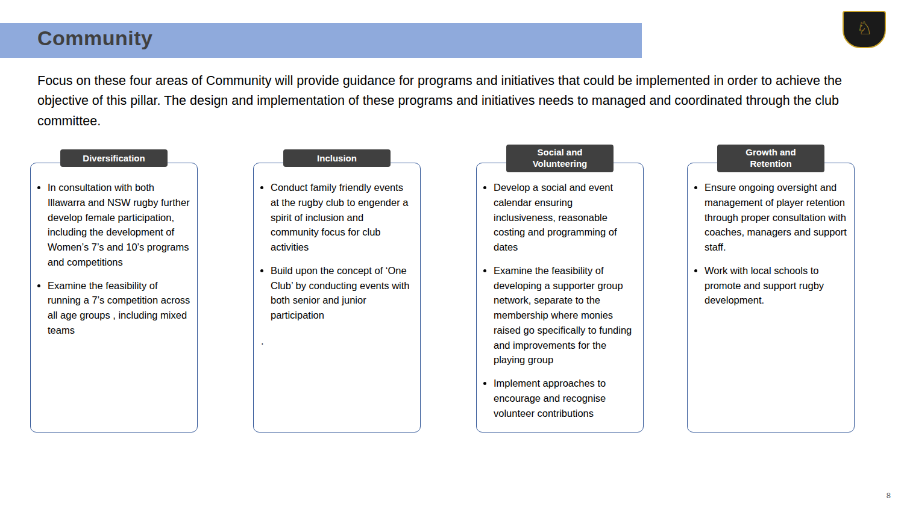Community
♘
Focus on these four areas of Community will provide guidance for programs and initiatives that could be implemented in order to achieve the objective of this pillar. The design and implementation of these programs and initiatives needs to managed and coordinated through the club committee.
Diversification
In consultation with both Illawarra and NSW rugby further develop female participation, including the development of Women’s 7’s and 10’s programs and competitions
Examine the feasibility of running a 7’s competition across all age groups , including mixed teams
Inclusion
Conduct family friendly events at the rugby club to engender a spirit of inclusion and community focus for club activities
Build upon the concept of ‘One Club’ by conducting events with both senior and junior participation
.
Social and
Volunteering
Develop a social and event calendar ensuring inclusiveness, reasonable costing and programming of dates
Examine the feasibility of developing a supporter group network, separate to the membership where monies raised go specifically to funding and improvements for the playing group
Implement approaches to encourage and recognise volunteer contributions
Growth and
Retention
Ensure ongoing oversight and management of player retention through proper consultation with coaches, managers and support staff.
Work with local schools to promote and support rugby development.
8